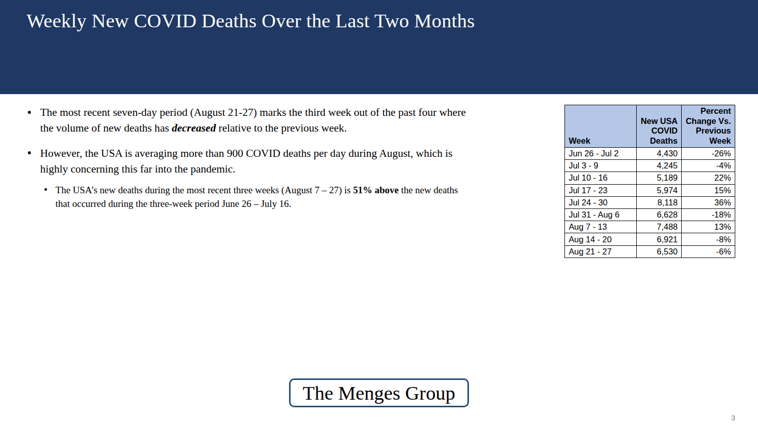Weekly New COVID Deaths Over the Last Two Months
The most recent seven-day period (August 21-27) marks the third week out of the past four where the volume of new deaths has decreased relative to the previous week.
However, the USA is averaging more than 900 COVID deaths per day during August, which is highly concerning this far into the pandemic.
The USA’s new deaths during the most recent three weeks (August 7 – 27) is 51% above the new deaths that occurred during the three-week period June 26 – July 16.
| Week | New USA COVID Deaths | Percent Change Vs. Previous Week |
| --- | --- | --- |
| Jun 26 - Jul 2 | 4,430 | -26% |
| Jul 3 - 9 | 4,245 | -4% |
| Jul 10 - 16 | 5,189 | 22% |
| Jul 17 - 23 | 5,974 | 15% |
| Jul 24 - 30 | 8,118 | 36% |
| Jul 31 - Aug 6 | 6,628 | -18% |
| Aug 7 - 13 | 7,488 | 13% |
| Aug 14 - 20 | 6,921 | -8% |
| Aug 21 - 27 | 6,530 | -6% |
The Menges Group
3